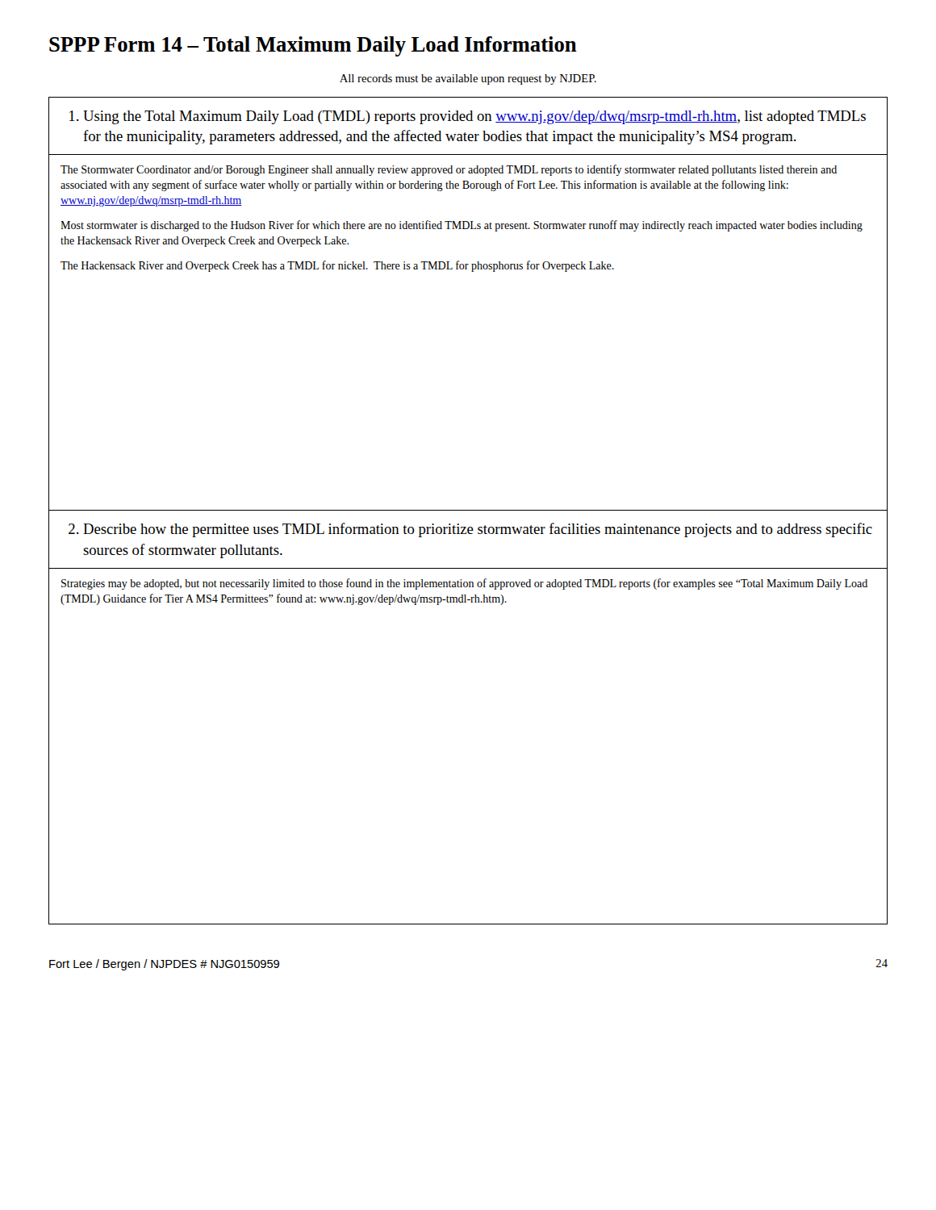SPPP Form 14 – Total Maximum Daily Load Information
All records must be available upon request by NJDEP.
| Using the Total Maximum Daily Load (TMDL) reports provided on www.nj.gov/dep/dwq/msrp-tmdl-rh.htm , list adopted TMDLs for the municipality, parameters addressed, and the affected water bodies that impact the municipality’s MS4 program. |
| The Stormwater Coordinator and/or Borough Engineer shall annually review approved or adopted TMDL reports to identify stormwater related pollutants listed therein and associated with any segment of surface water wholly or partially within or bordering the Borough of Fort Lee. This information is available at the following link: www.nj.gov/dep/dwq/msrp-tmdl-rh.htm Most stormwater is discharged to the Hudson River for which there are no identified TMDLs at present. Stormwater runoff may indirectly reach impacted water bodies including the Hackensack River and Overpeck Creek and Overpeck Lake. The Hackensack River and Overpeck Creek has a TMDL for nickel. There is a TMDL for phosphorus for Overpeck Lake. |
| Describe how the permittee uses TMDL information to prioritize stormwater facilities maintenance projects and to address specific sources of stormwater pollutants. |
| Strategies may be adopted, but not necessarily limited to those found in the implementation of approved or adopted TMDL reports (for examples see “Total Maximum Daily Load (TMDL) Guidance for Tier A MS4 Permittees” found at: www.nj.gov/dep/dwq/msrp-tmdl-rh.htm). |
Fort Lee / Bergen / NJPDES # NJG0150959
24